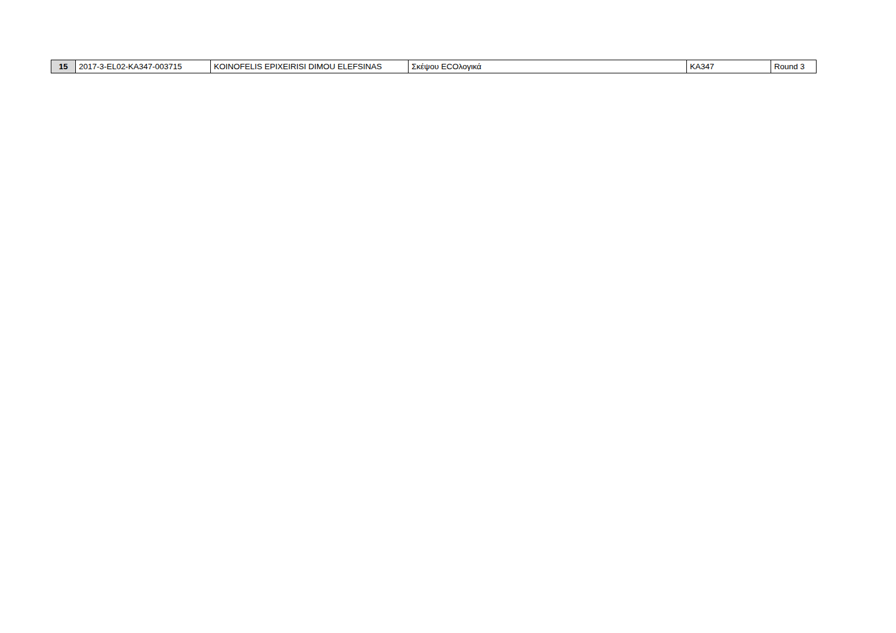| 15 | 2017-3-EL02-KA347-003715 | KOINOFELIS EPIXEIRISI DIMOU ELEFSINAS | Σκέψου ECOλογικά | KA347 | Round 3 |